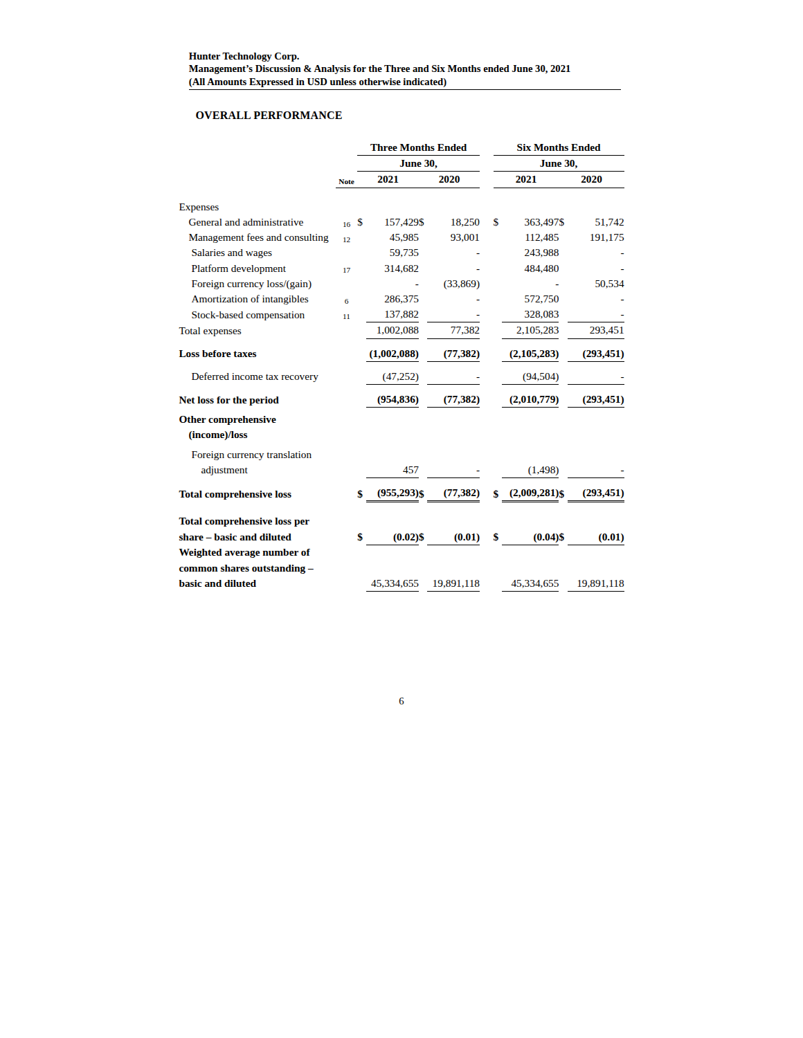Hunter Technology Corp.
Management’s Discussion & Analysis for the Three and Six Months ended June 30, 2021
(All Amounts Expressed in USD unless otherwise indicated)
OVERALL PERFORMANCE
| | | Three Months Ended | | Six Months Ended |
| | | June 30, | | June 30, |
| | Note | 2021 | 2020 | | 2021 | 2020 |
| Expenses | | | | | | | | | | |
| General and administrative | 16 | $ | 157,429 | $ | 18,250 | | $ | 363,497 | $ | 51,742 |
| Management fees and consulting | 12 | | 45,985 | | 93,001 | | | 112,485 | | 191,175 |
| Salaries and wages | | | 59,735 | | - | | | 243,988 | | - |
| Platform development | 17 | | 314,682 | | - | | | 484,480 | | - |
| Foreign currency loss/(gain) | | | - | | (33,869) | | | - | | 50,534 |
| Amortization of intangibles | 6 | | 286,375 | | - | | | 572,750 | | - |
| Stock-based compensation | 11 | | 137,882 | | - | | | 328,083 | | - |
| Total expenses | | | 1,002,088 | | 77,382 | | | 2,105,283 | | 293,451 |
| Loss before taxes | | | (1,002,088) | | (77,382) | | | (2,105,283) | | (293,451) |
| Deferred income tax recovery | | | (47,252) | | - | | | (94,504) | | - |
| Net loss for the period | | | (954,836) | | (77,382) | | | (2,010,779) | | (293,451) |
| Other comprehensive | | | | | | | | | | |
| (income)/loss | | | | | | | | | | |
| Foreign currency translation | | | | | | | | | | |
| adjustment | | | 457 | | - | | | (1,498) | | - |
| Total comprehensive loss | | $ | (955,293) | $ | (77,382) | | $ | (2,009,281) | $ | (293,451) |
| Total comprehensive loss per | | | | | | | | | | |
| share – basic and diluted | | $ | (0.02) | $ | (0.01) | | $ | (0.04) | $ | (0.01) |
| Weighted average number of | | | | | | | | | | |
| common shares outstanding – | | | | | | | | | | |
| basic and diluted | | | 45,334,655 | | 19,891,118 | | | 45,334,655 | | 19,891,118 |
6